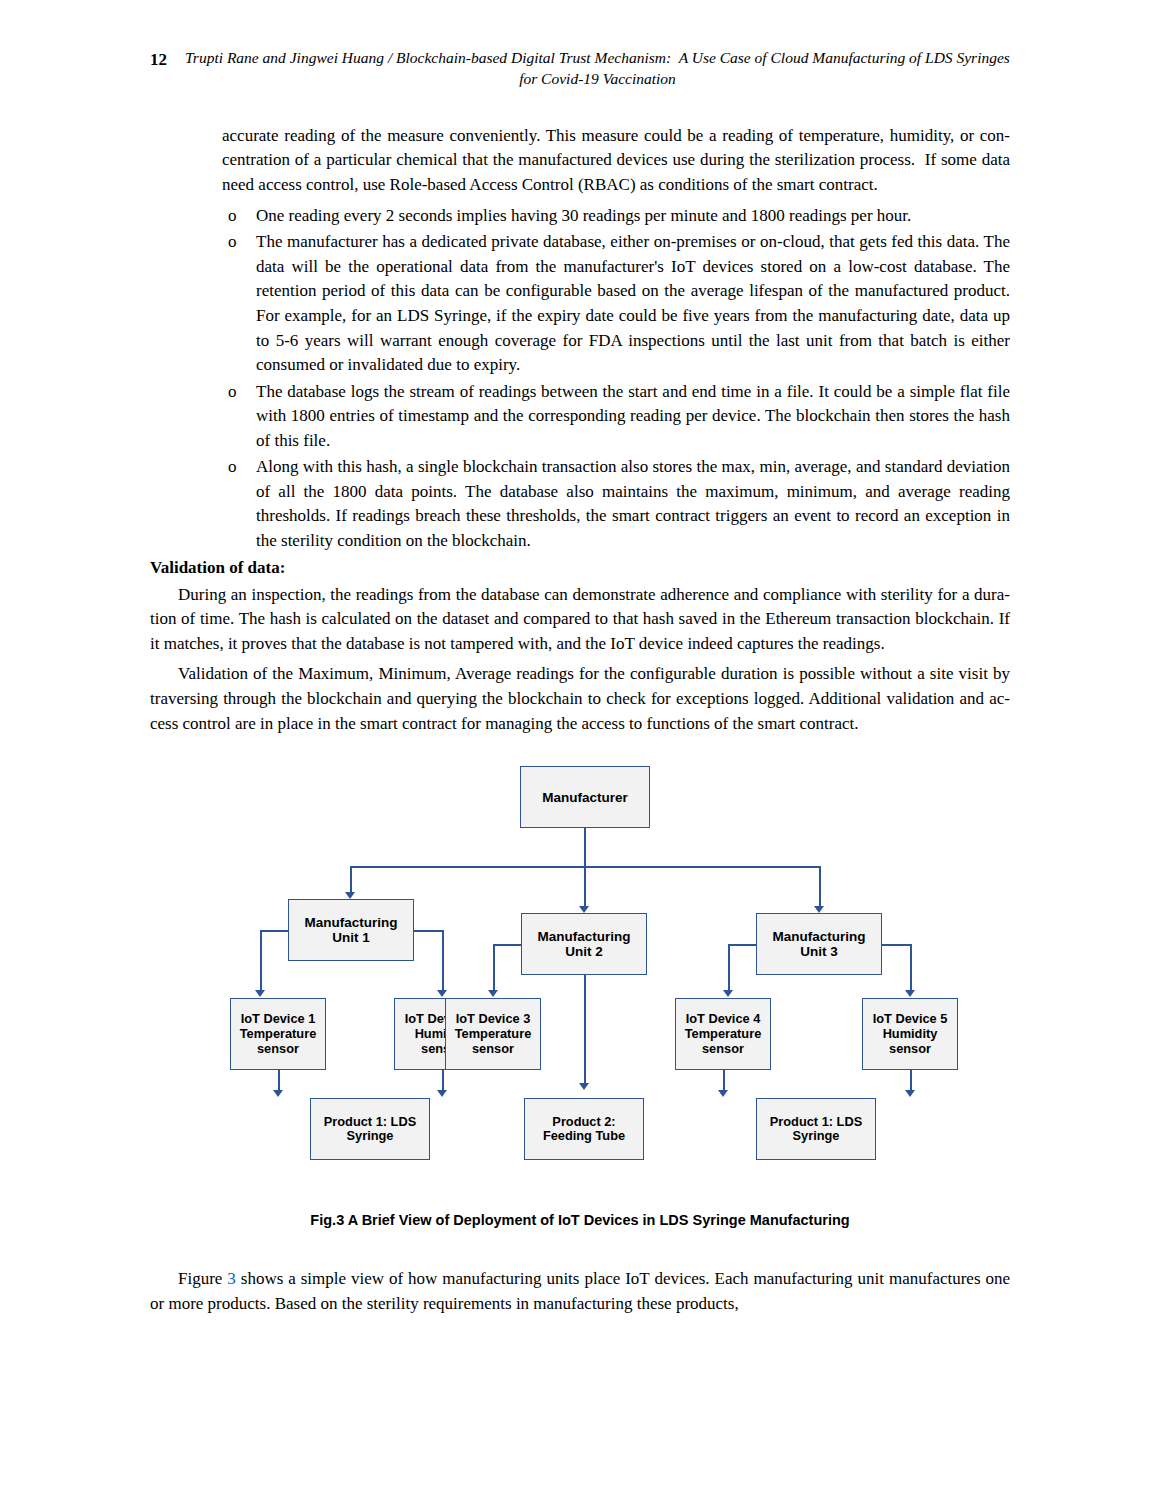12
Trupti Rane and Jingwei Huang / Blockchain-based Digital Trust Mechanism: A Use Case of Cloud Manufacturing of LDS Syringes for Covid-19 Vaccination
accurate reading of the measure conveniently. This measure could be a reading of temperature, humidity, or concentration of a particular chemical that the manufactured devices use during the sterilization process. If some data need access control, use Role-based Access Control (RBAC) as conditions of the smart contract.
One reading every 2 seconds implies having 30 readings per minute and 1800 readings per hour.
The manufacturer has a dedicated private database, either on-premises or on-cloud, that gets fed this data. The data will be the operational data from the manufacturer's IoT devices stored on a low-cost database. The retention period of this data can be configurable based on the average lifespan of the manufactured product. For example, for an LDS Syringe, if the expiry date could be five years from the manufacturing date, data up to 5-6 years will warrant enough coverage for FDA inspections until the last unit from that batch is either consumed or invalidated due to expiry.
The database logs the stream of readings between the start and end time in a file. It could be a simple flat file with 1800 entries of timestamp and the corresponding reading per device. The blockchain then stores the hash of this file.
Along with this hash, a single blockchain transaction also stores the max, min, average, and standard deviation of all the 1800 data points. The database also maintains the maximum, minimum, and average reading thresholds. If readings breach these thresholds, the smart contract triggers an event to record an exception in the sterility condition on the blockchain.
Validation of data:
During an inspection, the readings from the database can demonstrate adherence and compliance with sterility for a duration of time. The hash is calculated on the dataset and compared to that hash saved in the Ethereum transaction blockchain. If it matches, it proves that the database is not tampered with, and the IoT device indeed captures the readings.
Validation of the Maximum, Minimum, Average readings for the configurable duration is possible without a site visit by traversing through the blockchain and querying the blockchain to check for exceptions logged. Additional validation and access control are in place in the smart contract for managing the access to functions of the smart contract.
Manufacturer
Manufacturing
Unit 1
Manufacturing
Unit 2
Manufacturing
Unit 3
IoT Device 1
Temperature
sensor
IoT Device 2
Humidity
sensor
IoT Device 3
Temperature
sensor
IoT Device 4
Temperature
sensor
IoT Device 5
Humidity
sensor
Product 1: LDS
Syringe
Product 2:
Feeding Tube
Product 1: LDS
Syringe
Fig.3 A Brief View of Deployment of IoT Devices in LDS Syringe Manufacturing
Figure 3 shows a simple view of how manufacturing units place IoT devices. Each manufacturing unit manufactures one or more products. Based on the sterility requirements in manufacturing these products,